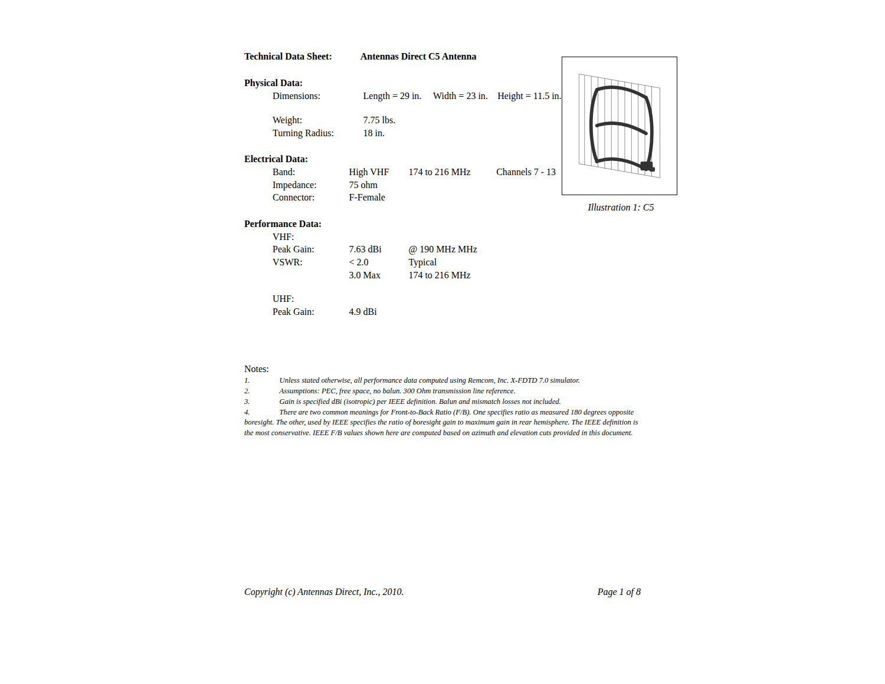Technical Data Sheet: Antennas Direct C5 Antenna
Physical Data:
| Dimensions: | | Length = 29 in. | Width = 23 in. | Height = 11.5 in. |
| Weight: | | 7.75 lbs. | | |
| Turning Radius: | | 18 in. | | |
Electrical Data:
| Band: | High VHF | 174 to 216 MHz | Channels 7 - 13 |
| Impedance: | 75 ohm | | |
| Connector: | F-Female | | |
Performance Data:
| VHF: | | |
| Peak Gain: | 7.63 dBi | @ 190 MHz MHz |
| VSWR: | < 2.0 | Typical |
| | 3.0 Max | 174 to 216 MHz |
| UHF: | | |
| Peak Gain: | 4.9 dBi | |
Illustration 1: C5
Notes:
Unless stated otherwise, all performance data computed using Remcom, Inc. X-FDTD 7.0 simulator.
Assumptions: PEC, free space, no balun. 300 Ohm transmission line reference.
Gain is specified dBi (isotropic) per IEEE definition. Balun and mismatch losses not included.
There are two common meanings for Front-to-Back Ratio (F/B). One specifies ratio as measured 180 degrees opposite boresight. The other, used by IEEE specifies the ratio of boresight gain to maximum gain in rear hemisphere. The IEEE definition is the most conservative. IEEE F/B values shown here are computed based on azimuth and elevation cuts provided in this document.
Copyright (c) Antennas Direct, Inc., 2010. Page 1 of 8